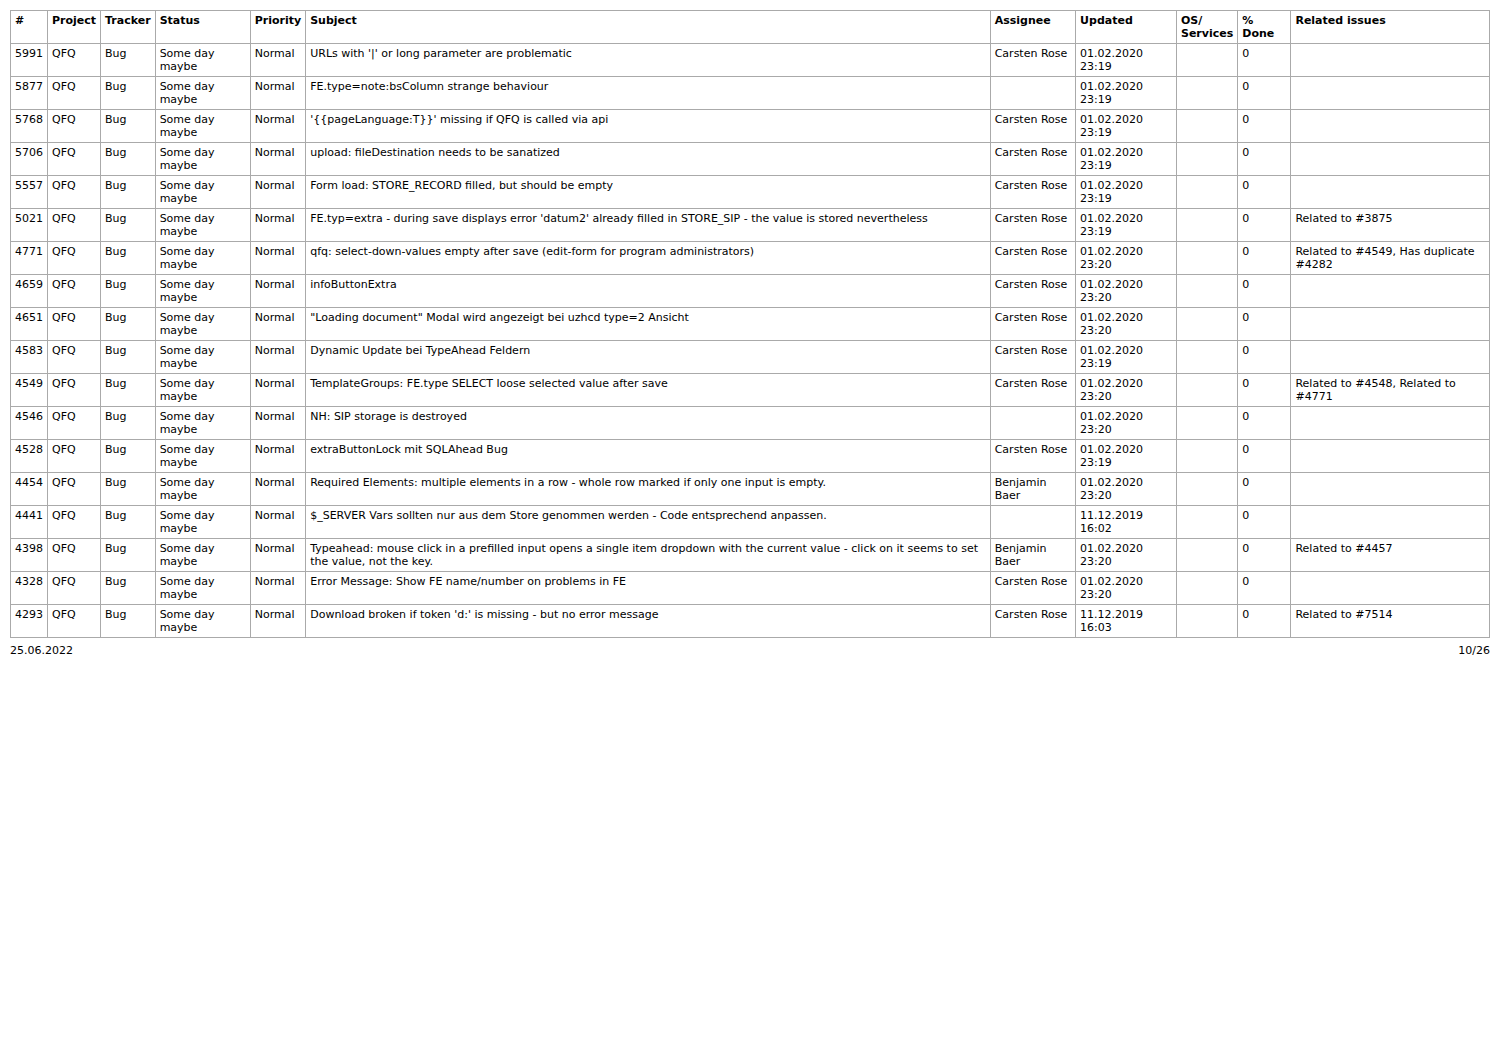| # | Project | Tracker | Status | Priority | Subject | Assignee | Updated | OS/ Services | % Done | Related issues |
| --- | --- | --- | --- | --- | --- | --- | --- | --- | --- | --- |
| 5991 | QFQ | Bug | Some day maybe | Normal | URLs with '/' or long parameter are problematic | Carsten Rose | 01.02.2020 23:19 | | 0 | |
| 5877 | QFQ | Bug | Some day maybe | Normal | FE.type=note:bsColumn strange behaviour | | 01.02.2020 23:19 | | 0 | |
| 5768 | QFQ | Bug | Some day maybe | Normal | '{{pageLanguage:T}}' missing if QFQ is called via api | Carsten Rose | 01.02.2020 23:19 | | 0 | |
| 5706 | QFQ | Bug | Some day maybe | Normal | upload: fileDestination needs to be sanatized | Carsten Rose | 01.02.2020 23:19 | | 0 | |
| 5557 | QFQ | Bug | Some day maybe | Normal | Form load: STORE_RECORD filled, but should be empty | Carsten Rose | 01.02.2020 23:19 | | 0 | |
| 5021 | QFQ | Bug | Some day maybe | Normal | FE.typ=extra - during save displays error 'datum2' already filled in STORE_SIP - the value is stored nevertheless | Carsten Rose | 01.02.2020 23:19 | | 0 | Related to #3875 |
| 4771 | QFQ | Bug | Some day maybe | Normal | qfq: select-down-values empty after save (edit-form for program administrators) | Carsten Rose | 01.02.2020 23:20 | | 0 | Related to #4549, Has duplicate #4282 |
| 4659 | QFQ | Bug | Some day maybe | Normal | infoButtonExtra | Carsten Rose | 01.02.2020 23:20 | | 0 | |
| 4651 | QFQ | Bug | Some day maybe | Normal | "Loading document" Modal wird angezeigt bei uzhcd type=2 Ansicht | Carsten Rose | 01.02.2020 23:20 | | 0 | |
| 4583 | QFQ | Bug | Some day maybe | Normal | Dynamic Update bei TypeAhead Feldern | Carsten Rose | 01.02.2020 23:19 | | 0 | |
| 4549 | QFQ | Bug | Some day maybe | Normal | TemplateGroups: FE.type SELECT loose selected value after save | Carsten Rose | 01.02.2020 23:20 | | 0 | Related to #4548, Related to #4771 |
| 4546 | QFQ | Bug | Some day maybe | Normal | NH: SIP storage is destroyed | | 01.02.2020 23:20 | | 0 | |
| 4528 | QFQ | Bug | Some day maybe | Normal | extraButtonLock mit SQLAhead Bug | Carsten Rose | 01.02.2020 23:19 | | 0 | |
| 4454 | QFQ | Bug | Some day maybe | Normal | Required Elements: multiple elements in a row - whole row marked if only one input is empty. | Benjamin Baer | 01.02.2020 23:20 | | 0 | |
| 4441 | QFQ | Bug | Some day maybe | Normal | $_SERVER Vars sollten nur aus dem Store genommen werden - Code entsprechend anpassen. | | 11.12.2019 16:02 | | 0 | |
| 4398 | QFQ | Bug | Some day maybe | Normal | Typeahead: mouse click in a prefilled input opens a single item dropdown with the current value - click on it seems to set the value, not the key. | Benjamin Baer | 01.02.2020 23:20 | | 0 | Related to #4457 |
| 4328 | QFQ | Bug | Some day maybe | Normal | Error Message: Show FE name/number on problems in FE | Carsten Rose | 01.02.2020 23:20 | | 0 | |
| 4293 | QFQ | Bug | Some day maybe | Normal | Download broken if token 'd:' is missing - but no error message | Carsten Rose | 11.12.2019 16:03 | | 0 | Related to #7514 |
25.06.2022 10/26